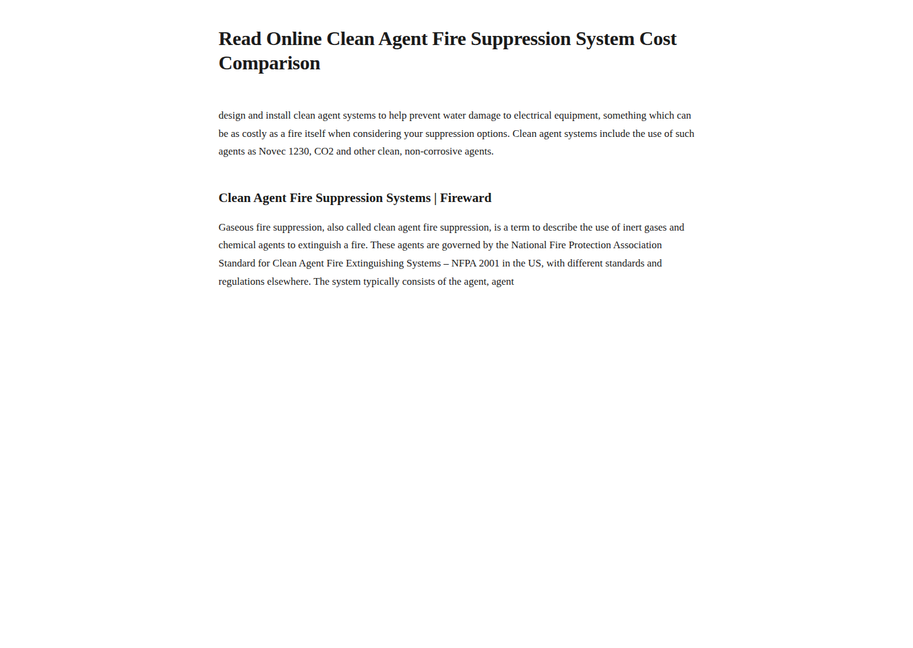Read Online Clean Agent Fire Suppression System Cost Comparison
design and install clean agent systems to help prevent water damage to electrical equipment, something which can be as costly as a fire itself when considering your suppression options. Clean agent systems include the use of such agents as Novec 1230, CO2 and other clean, non-corrosive agents.
Clean Agent Fire Suppression Systems | Fireward
Gaseous fire suppression, also called clean agent fire suppression, is a term to describe the use of inert gases and chemical agents to extinguish a fire. These agents are governed by the National Fire Protection Association Standard for Clean Agent Fire Extinguishing Systems – NFPA 2001 in the US, with different standards and regulations elsewhere. The system typically consists of the agent, agent